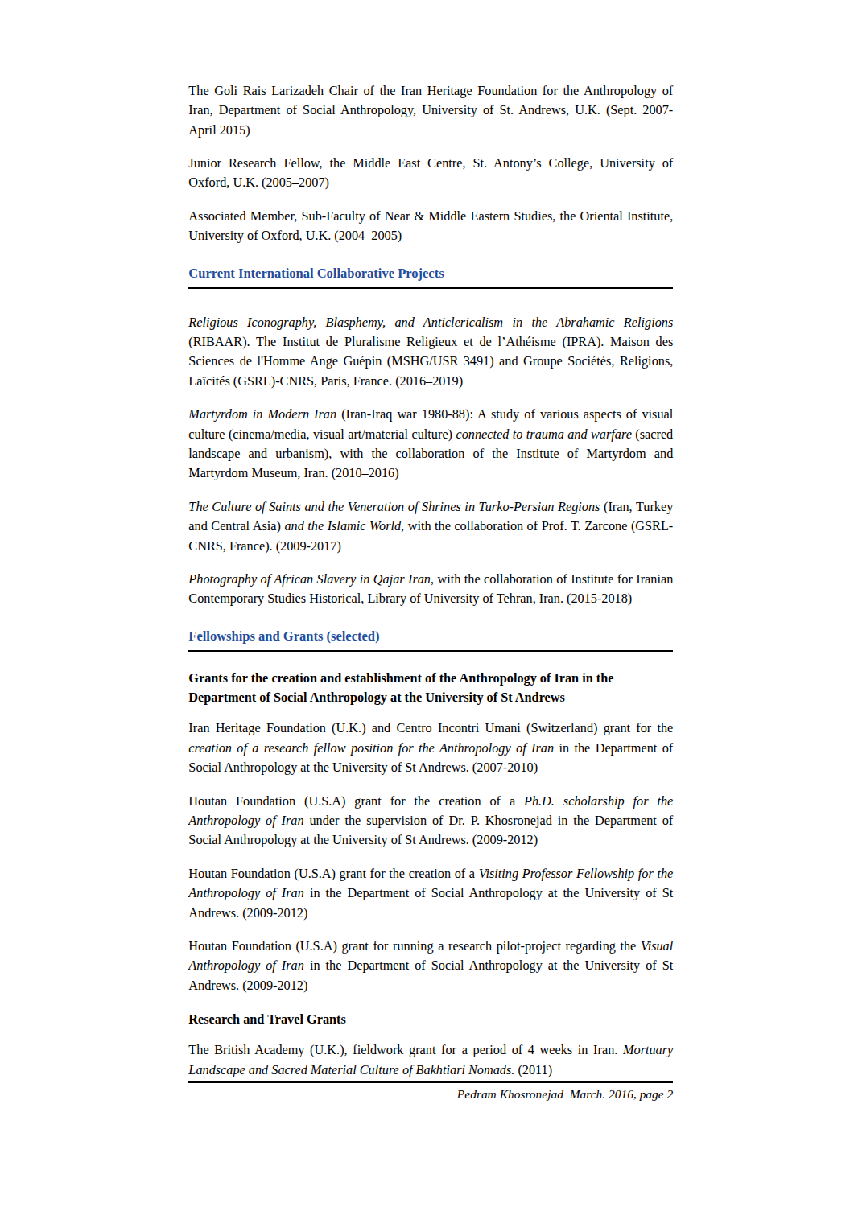The Goli Rais Larizadeh Chair of the Iran Heritage Foundation for the Anthropology of Iran, Department of Social Anthropology, University of St. Andrews, U.K. (Sept. 2007-April 2015)
Junior Research Fellow, the Middle East Centre, St. Antony’s College, University of Oxford, U.K. (2005–2007)
Associated Member, Sub-Faculty of Near & Middle Eastern Studies, the Oriental Institute, University of Oxford, U.K. (2004–2005)
Current International Collaborative Projects
Religious Iconography, Blasphemy, and Anticlericalism in the Abrahamic Religions (RIBAAR). The Institut de Pluralisme Religieux et de l’Athéisme (IPRA). Maison des Sciences de l'Homme Ange Guépin (MSHG/USR 3491) and Groupe Sociétés, Religions, Laïcités (GSRL)-CNRS, Paris, France. (2016–2019)
Martyrdom in Modern Iran (Iran-Iraq war 1980-88): A study of various aspects of visual culture (cinema/media, visual art/material culture) connected to trauma and warfare (sacred landscape and urbanism), with the collaboration of the Institute of Martyrdom and Martyrdom Museum, Iran. (2010–2016)
The Culture of Saints and the Veneration of Shrines in Turko-Persian Regions (Iran, Turkey and Central Asia) and the Islamic World, with the collaboration of Prof. T. Zarcone (GSRL-CNRS, France). (2009-2017)
Photography of African Slavery in Qajar Iran, with the collaboration of Institute for Iranian Contemporary Studies Historical, Library of University of Tehran, Iran. (2015-2018)
Fellowships and Grants (selected)
Grants for the creation and establishment of the Anthropology of Iran in the Department of Social Anthropology at the University of St Andrews
Iran Heritage Foundation (U.K.) and Centro Incontri Umani (Switzerland) grant for the creation of a research fellow position for the Anthropology of Iran in the Department of Social Anthropology at the University of St Andrews. (2007-2010)
Houtan Foundation (U.S.A) grant for the creation of a Ph.D. scholarship for the Anthropology of Iran under the supervision of Dr. P. Khosronejad in the Department of Social Anthropology at the University of St Andrews. (2009-2012)
Houtan Foundation (U.S.A) grant for the creation of a Visiting Professor Fellowship for the Anthropology of Iran in the Department of Social Anthropology at the University of St Andrews. (2009-2012)
Houtan Foundation (U.S.A) grant for running a research pilot-project regarding the Visual Anthropology of Iran in the Department of Social Anthropology at the University of St Andrews. (2009-2012)
Research and Travel Grants
The British Academy (U.K.), fieldwork grant for a period of 4 weeks in Iran. Mortuary Landscape and Sacred Material Culture of Bakhtiari Nomads. (2011)
Pedram Khosronejad March. 2016, page 2